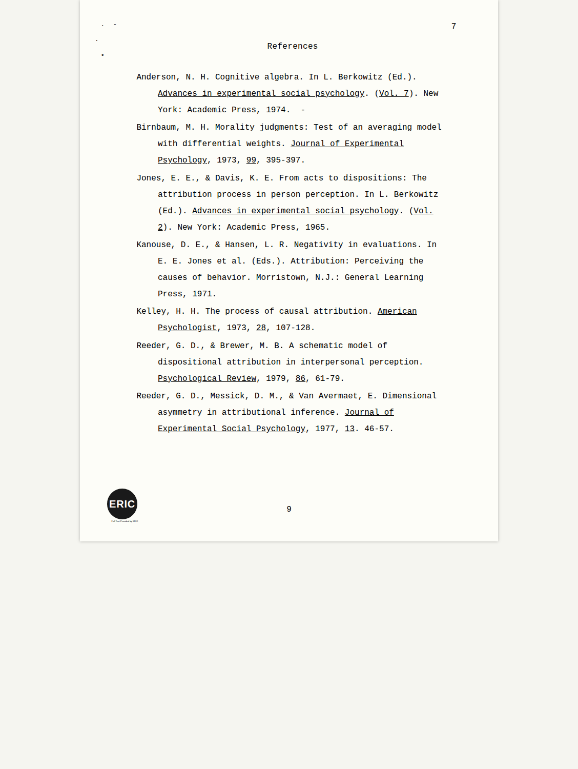7
. -
.
•
References
Anderson, N. H. Cognitive algebra. In L. Berkowitz (Ed.). Advances in experimental social psychology. (Vol. 7). New York: Academic Press, 1974. ‑
Birnbaum, M. H. Morality judgments: Test of an averaging model with differential weights. Journal of Experimental Psychology, 1973, 99, 395-397.
Jones, E. E., & Davis, K. E. From acts to dispositions: The attribution process in person perception. In L. Berkowitz (Ed.). Advances in experimental social psychology. (Vol. 2). New York: Academic Press, 1965.
Kanouse, D. E., & Hansen, L. R. Negativity in evaluations. In E. E. Jones et al. (Eds.). Attribution: Perceiving the causes of behavior. Morristown, N.J.: General Learning Press, 1971.
Kelley, H. H. The process of causal attribution. American Psychologist, 1973, 28, 107-128.
Reeder, G. D., & Brewer, M. B. A schematic model of dispositional attribution in interpersonal perception. Psychological Review, 1979, 86, 61-79.
Reeder, G. D., Messick, D. M., & Van Avermaet, E. Dimensional asymmetry in attributional inference. Journal of Experimental Social Psychology, 1977, 13. 46-57.
9
ERIC
Full Text Provided by ERIC